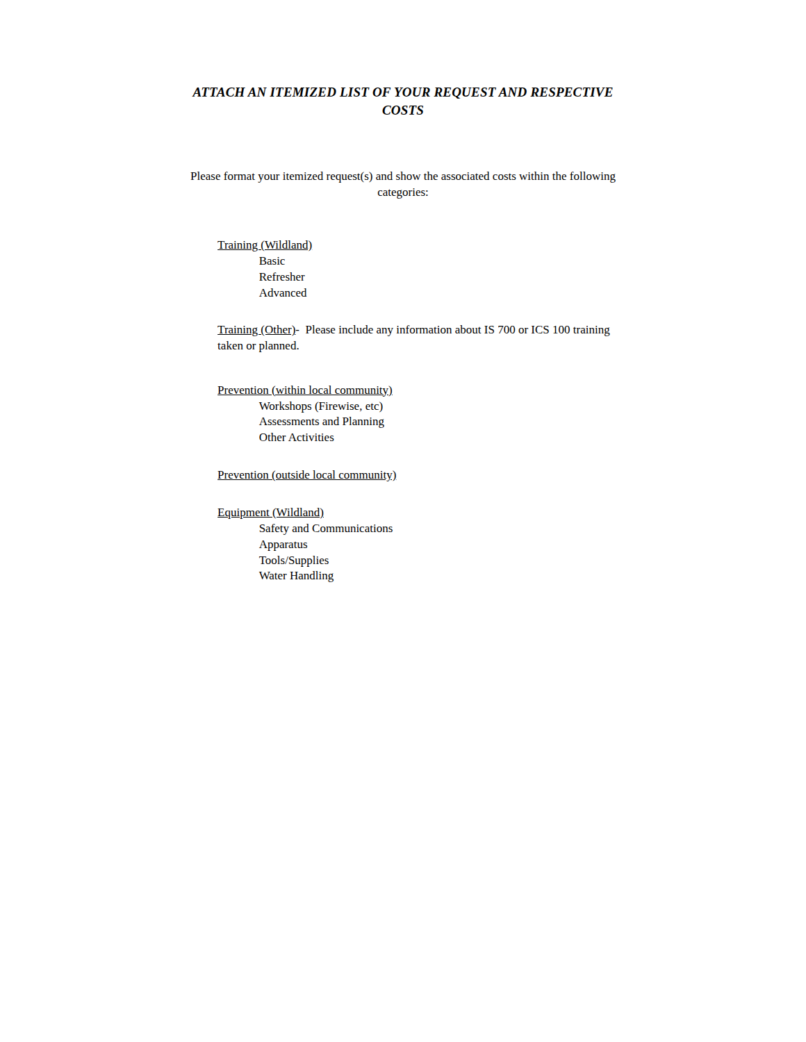ATTACH AN ITEMIZED LIST OF YOUR REQUEST AND RESPECTIVE COSTS
Please format your itemized request(s) and show the associated costs within the following categories:
Training (Wildland)
Basic
Refresher
Advanced
Training (Other)- Please include any information about IS 700 or ICS 100 training taken or planned.
Prevention (within local community)
Workshops (Firewise, etc)
Assessments and Planning
Other Activities
Prevention (outside local community)
Equipment (Wildland)
Safety and Communications
Apparatus
Tools/Supplies
Water Handling